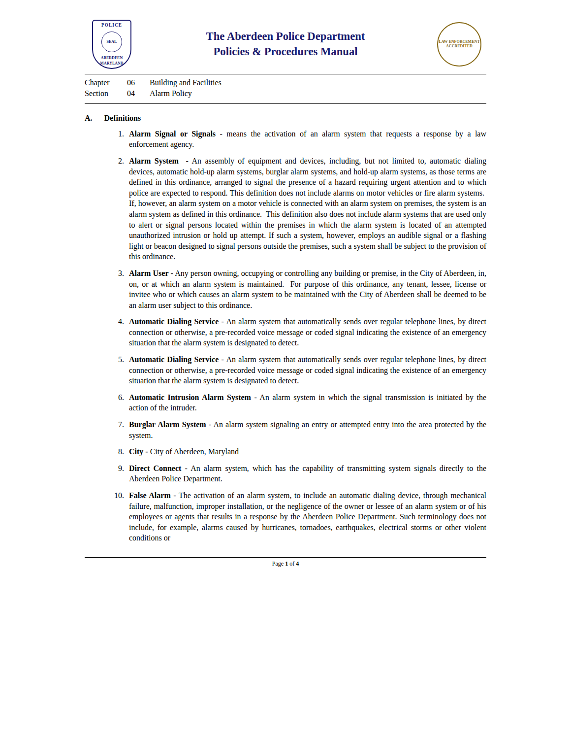POLICE
SEAL
ABERDEEN
MARYLAND
The Aberdeen Police Department
Policies & Procedures Manual
LAW ENFORCEMENT
ACCREDITED
| Chapter | 06 | Building and Facilities |
| Section | 04 | Alarm Policy |
A. Definitions
Alarm Signal or Signals - means the activation of an alarm system that requests a response by a law enforcement agency.
Alarm System - An assembly of equipment and devices, including, but not limited to, automatic dialing devices, automatic hold-up alarm systems, burglar alarm systems, and hold-up alarm systems, as those terms are defined in this ordinance, arranged to signal the presence of a hazard requiring urgent attention and to which police are expected to respond. This definition does not include alarms on motor vehicles or fire alarm systems. If, however, an alarm system on a motor vehicle is connected with an alarm system on premises, the system is an alarm system as defined in this ordinance. This definition also does not include alarm systems that are used only to alert or signal persons located within the premises in which the alarm system is located of an attempted unauthorized intrusion or hold up attempt. If such a system, however, employs an audible signal or a flashing light or beacon designed to signal persons outside the premises, such a system shall be subject to the provision of this ordinance.
Alarm User - Any person owning, occupying or controlling any building or premise, in the City of Aberdeen, in, on, or at which an alarm system is maintained. For purpose of this ordinance, any tenant, lessee, license or invitee who or which causes an alarm system to be maintained with the City of Aberdeen shall be deemed to be an alarm user subject to this ordinance.
Automatic Dialing Service - An alarm system that automatically sends over regular telephone lines, by direct connection or otherwise, a pre-recorded voice message or coded signal indicating the existence of an emergency situation that the alarm system is designated to detect.
Automatic Dialing Service - An alarm system that automatically sends over regular telephone lines, by direct connection or otherwise, a pre-recorded voice message or coded signal indicating the existence of an emergency situation that the alarm system is designated to detect.
Automatic Intrusion Alarm System - An alarm system in which the signal transmission is initiated by the action of the intruder.
Burglar Alarm System - An alarm system signaling an entry or attempted entry into the area protected by the system.
City - City of Aberdeen, Maryland
Direct Connect - An alarm system, which has the capability of transmitting system signals directly to the Aberdeen Police Department.
False Alarm - The activation of an alarm system, to include an automatic dialing device, through mechanical failure, malfunction, improper installation, or the negligence of the owner or lessee of an alarm system or of his employees or agents that results in a response by the Aberdeen Police Department. Such terminology does not include, for example, alarms caused by hurricanes, tornadoes, earthquakes, electrical storms or other violent conditions or
Page 1 of 4